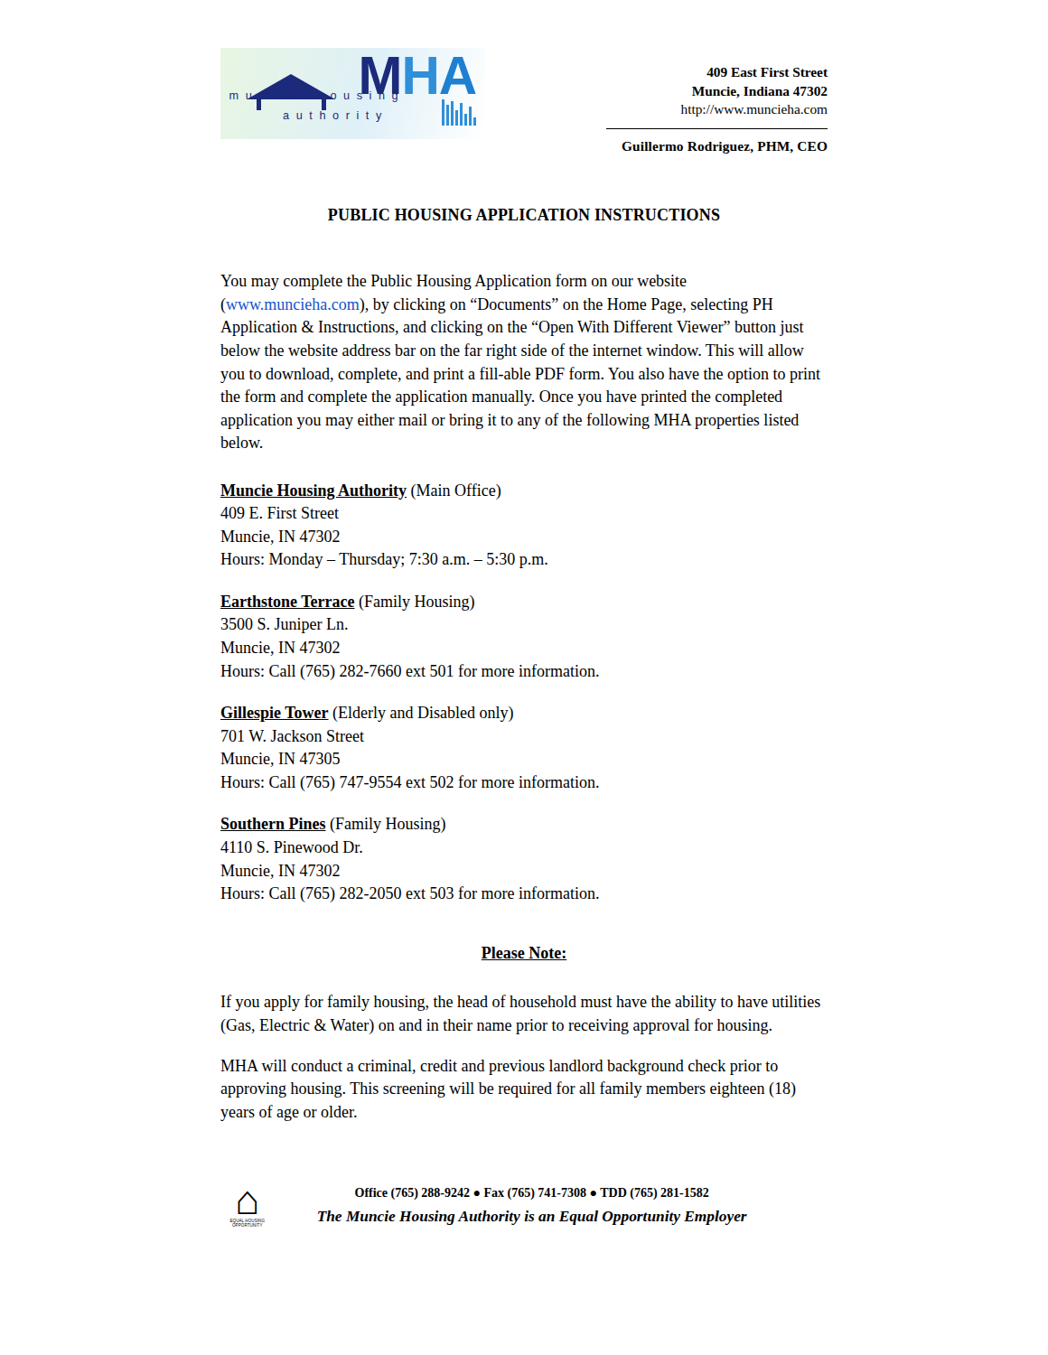MHA
m u n c i e h o u s i n g a u t h o r i t y
409 East First Street
Muncie, Indiana 47302
http://www.muncieha.com
Guillermo Rodriguez, PHM, CEO
PUBLIC HOUSING APPLICATION INSTRUCTIONS
You may complete the Public Housing Application form on our website (www.muncieha.com), by clicking on “Documents” on the Home Page, selecting PH Application & Instructions, and clicking on the “Open With Different Viewer” button just below the website address bar on the far right side of the internet window. This will allow you to download, complete, and print a fill-able PDF form. You also have the option to print the form and complete the application manually. Once you have printed the completed application you may either mail or bring it to any of the following MHA properties listed below.
Muncie Housing Authority (Main Office)
409 E. First Street
Muncie, IN 47302
Hours: Monday – Thursday; 7:30 a.m. – 5:30 p.m.
Earthstone Terrace (Family Housing)
3500 S. Juniper Ln.
Muncie, IN 47302
Hours: Call (765) 282-7660 ext 501 for more information.
Gillespie Tower (Elderly and Disabled only)
701 W. Jackson Street
Muncie, IN 47305
Hours: Call (765) 747-9554 ext 502 for more information.
Southern Pines (Family Housing)
4110 S. Pinewood Dr.
Muncie, IN 47302
Hours: Call (765) 282-2050 ext 503 for more information.
Please Note:
If you apply for family housing, the head of household must have the ability to have utilities (Gas, Electric & Water) on and in their name prior to receiving approval for housing.
MHA will conduct a criminal, credit and previous landlord background check prior to approving housing. This screening will be required for all family members eighteen (18) years of age or older.
⌂ EQUAL HOUSING
OPPORTUNITY
Office (765) 288-9242 ● Fax (765) 741-7308 ● TDD (765) 281-1582
The Muncie Housing Authority is an Equal Opportunity Employer